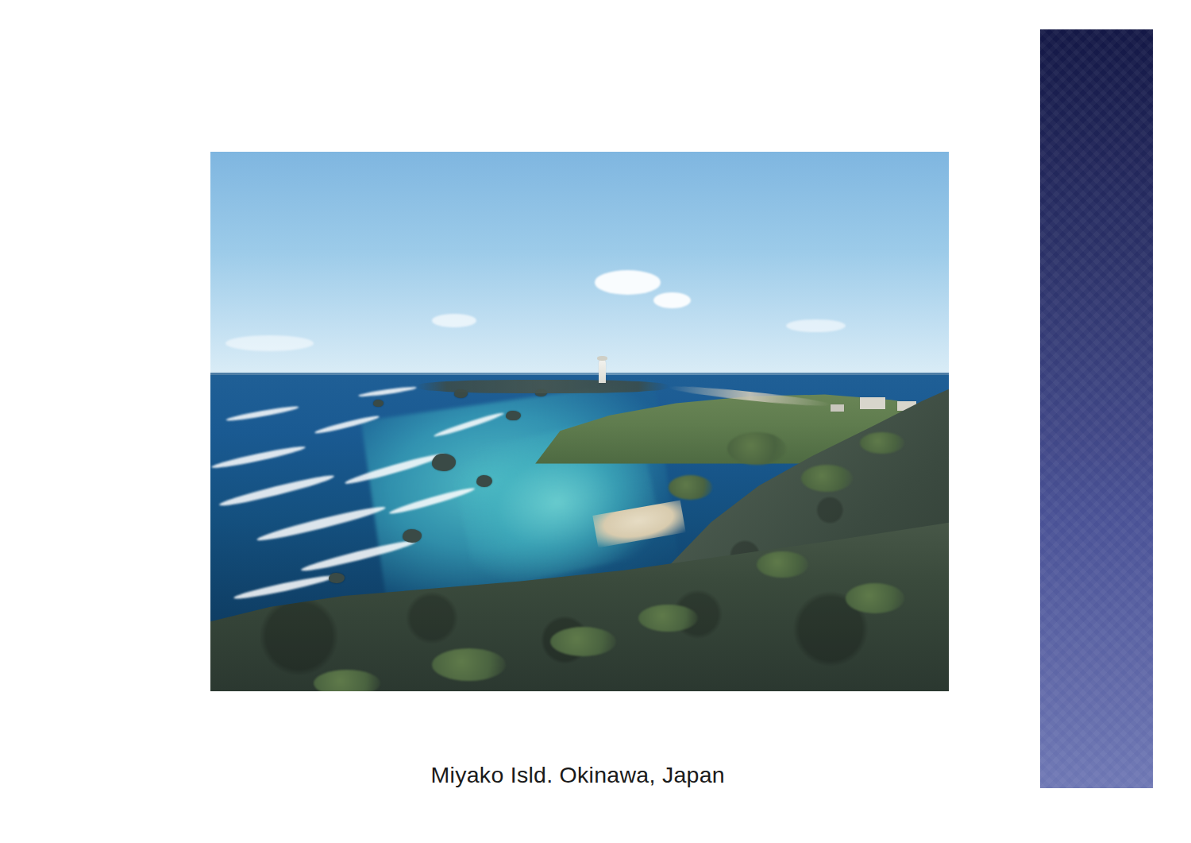Miyako Isld. Okinawa, Japan